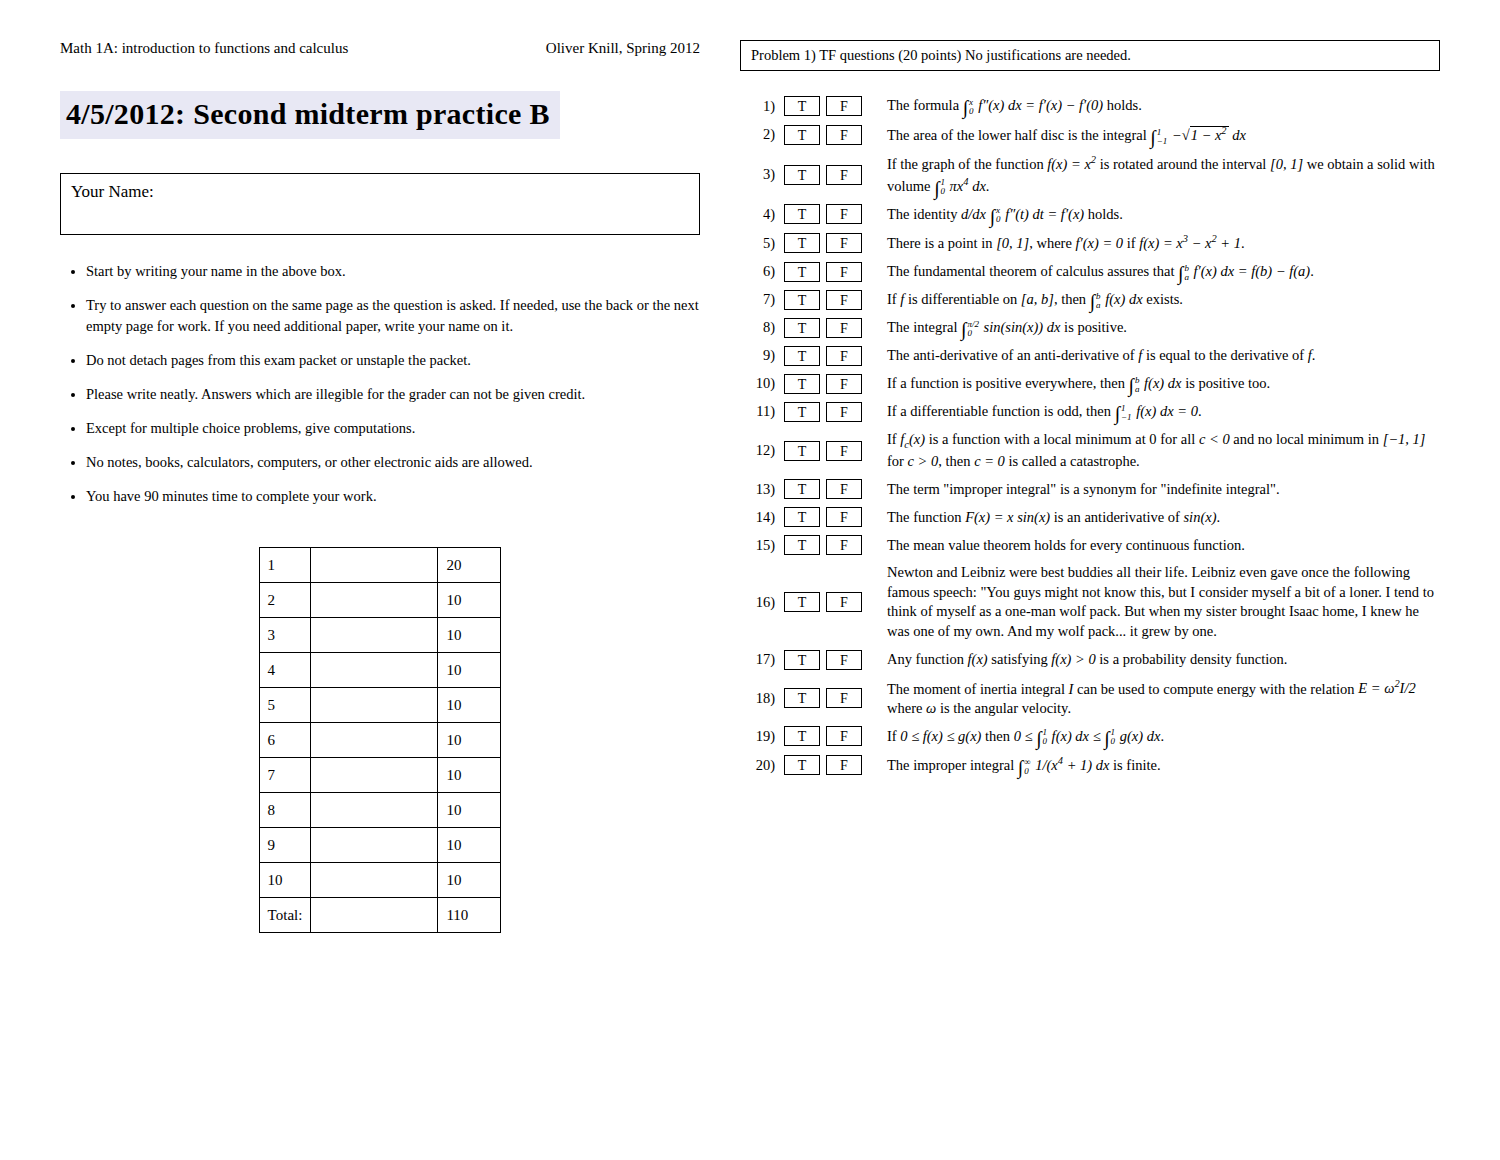Math 1A: introduction to functions and calculus
Oliver Knill, Spring 2012
4/5/2012: Second midterm practice B
Your Name:
Start by writing your name in the above box.
Try to answer each question on the same page as the question is asked. If needed, use the back or the next empty page for work. If you need additional paper, write your name on it.
Do not detach pages from this exam packet or unstaple the packet.
Please write neatly. Answers which are illegible for the grader can not be given credit.
Except for multiple choice problems, give computations.
No notes, books, calculators, computers, or other electronic aids are allowed.
You have 90 minutes time to complete your work.
| 1 | | 20 |
| 2 | | 10 |
| 3 | | 10 |
| 4 | | 10 |
| 5 | | 10 |
| 6 | | 10 |
| 7 | | 10 |
| 8 | | 10 |
| 9 | | 10 |
| 10 | | 10 |
| Total: | | 110 |
Problem 1) TF questions (20 points) No justifications are needed.
| 1) | T F | The formula ∫ x 0 f″(x) dx = f′(x) − f′(0) holds. |
| 2) | T F | The area of the lower half disc is the integral ∫ 1 −1 − √ 1 − x 2 dx |
| 3) | T F | If the graph of the function f(x) = x 2 is rotated around the interval [0, 1] we obtain a solid with volume ∫ 1 0 πx 4 dx . |
| 4) | T F | The identity d/dx ∫ x 0 f″(t) dt = f′(x) holds. |
| 5) | T F | There is a point in [0, 1] , where f′(x) = 0 if f(x) = x 3 − x 2 + 1 . |
| 6) | T F | The fundamental theorem of calculus assures that ∫ b a f′(x) dx = f(b) − f(a) . |
| 7) | T F | If f is differentiable on [a, b] , then ∫ b a f(x) dx exists. |
| 8) | T F | The integral ∫ π/2 0 sin(sin(x)) dx is positive. |
| 9) | T F | The anti-derivative of an anti-derivative of f is equal to the derivative of f . |
| 10) | T F | If a function is positive everywhere, then ∫ b a f(x) dx is positive too. |
| 11) | T F | If a differentiable function is odd, then ∫ 1 −1 f(x) dx = 0 . |
| 12) | T F | If f c (x) is a function with a local minimum at 0 for all c < 0 and no local minimum in [−1, 1] for c > 0 , then c = 0 is called a catastrophe. |
| 13) | T F | The term "improper integral" is a synonym for "indefinite integral". |
| 14) | T F | The function F(x) = x sin(x) is an antiderivative of sin(x) . |
| 15) | T F | The mean value theorem holds for every continuous function. |
| 16) | T F | Newton and Leibniz were best buddies all their life. Leibniz even gave once the following famous speech: "You guys might not know this, but I consider myself a bit of a loner. I tend to think of myself as a one-man wolf pack. But when my sister brought Isaac home, I knew he was one of my own. And my wolf pack... it grew by one. |
| 17) | T F | Any function f(x) satisfying f(x) > 0 is a probability density function. |
| 18) | T F | The moment of inertia integral I can be used to compute energy with the relation E = ω 2 I/2 where ω is the angular velocity. |
| 19) | T F | If 0 ≤ f(x) ≤ g(x) then 0 ≤ ∫ 1 0 f(x) dx ≤ ∫ 1 0 g(x) dx . |
| 20) | T F | The improper integral ∫ ∞ 0 1/(x 4 + 1) dx is finite. |